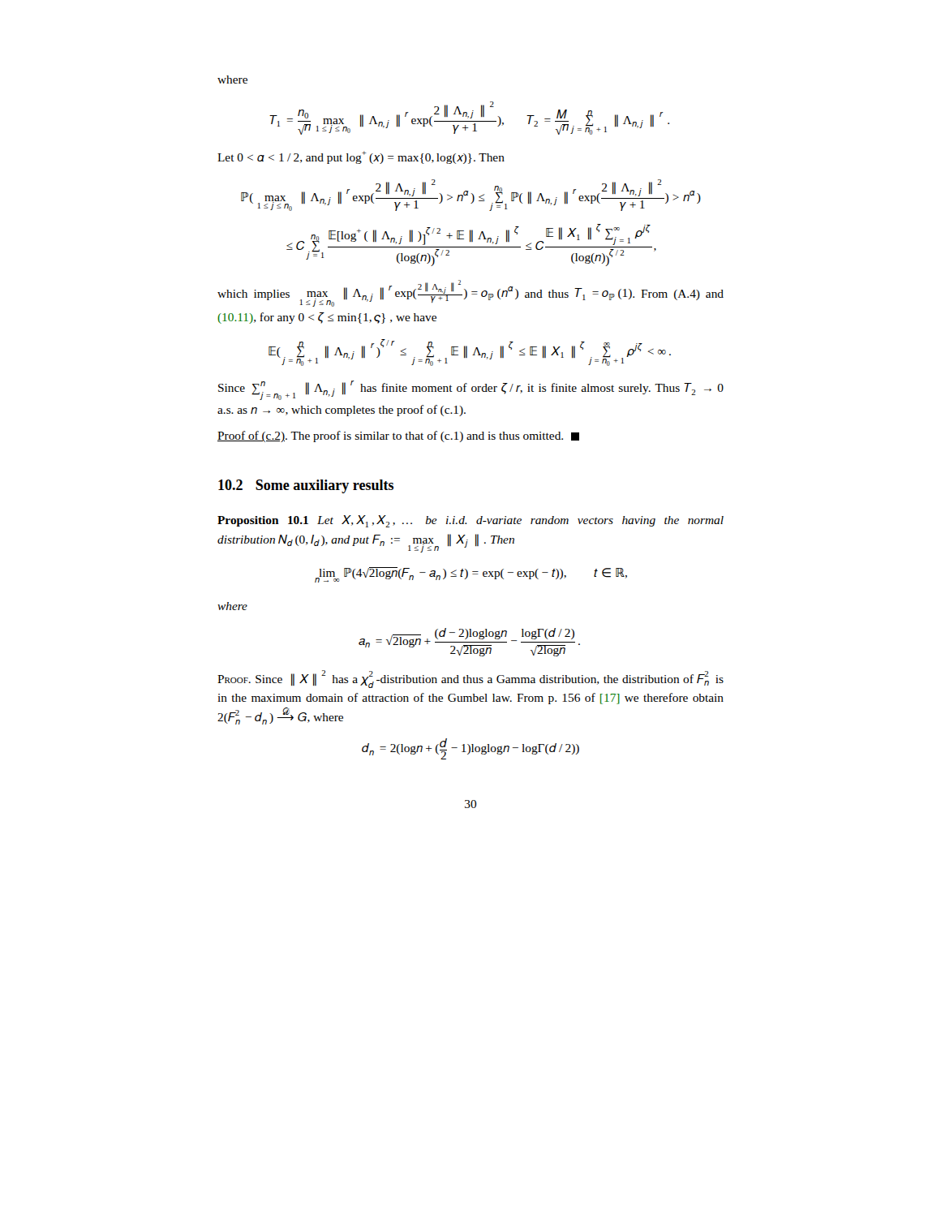where
T1 = n0n max 1≤j≤n0 ∥Λn,j∥r exp ( 2∥Λn,j∥2 γ+1 ) , T2 = Mn ∑ j=n0+1 n ∥Λn,j∥r .
Let 0<α<1/2, and put log+(x)=max{0,log(x)}. Then
ℙ ( max 1≤j≤n0 ∥Λn,j∥r exp ( 2∥Λn,j∥2 γ+1 ) > nα ) ≤ ∑ j=1 n0 ℙ ( ∥Λn,j∥r exp ( 2∥Λn,j∥2 γ+1 ) > nα )
≤ C ∑ j=1 n0 𝔼[log+(∥Λn,j∥)]ζ/2 + 𝔼∥Λn,j∥ζ (log(n))ζ/2 ≤ C 𝔼∥X1∥ζ ∑j=1∞ ρjζ (log(n))ζ/2 ,
which implies max1≤j≤n0∥Λn,j∥rexp(2∥Λn,j∥2γ+1)=oℙ(nα) and thus T1=oℙ(1). From (A.4) and (10.11), for any 0<ζ≤min{1,ς} , we have
𝔼 ( ∑j=n0+1n ∥Λn,j∥r ) ζ/r ≤ ∑j=n0+1n 𝔼∥Λn,j∥ζ ≤ 𝔼∥X1∥ζ ∑j=n0+1∞ ρjζ <∞.
Since ∑j=n0+1n∥Λn,j∥r has finite moment of order ζ/r, it is finite almost surely. Thus T2→0 a.s. as n→∞, which completes the proof of (c.1).
Proof of (c.2). The proof is similar to that of (c.1) and is thus omitted.
10.2 Some auxiliary results
Proposition 10.1 Let X,X1,X2,… be i.i.d. d-variate random vectors having the normal distribution Nd(0,Id), and put Fn:=max1≤j≤n∥Xj∥. Then
limn→∞ ℙ ( 42logn (Fn−an) ≤t ) = exp(−exp(−t)) , t∈ℝ,
where
an = 2logn + (d−2)loglogn 22logn − logΓ(d/2) 2logn .
Proof. Since ∥X∥2 has a χd2-distribution and thus a Gamma distribution, the distribution of Fn2 is in the maximum domain of attraction of the Gumbel law. From p. 156 of [17] we therefore obtain 2(Fn2−dn)⟶𝒟G, where
dn = 2 ( logn + (d2−1) loglogn − logΓ(d/2) )
30